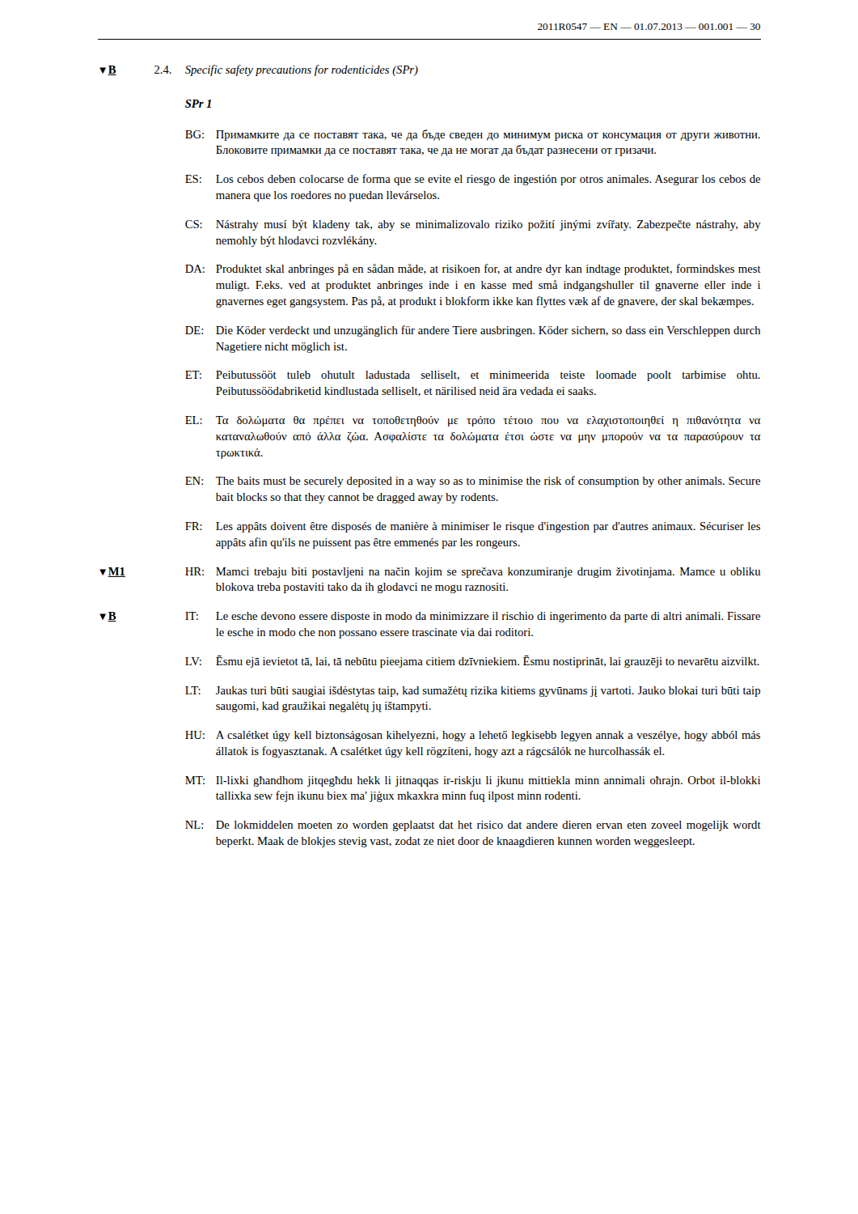2011R0547 — EN — 01.07.2013 — 001.001 — 30
▼B
2.4. Specific safety precautions for rodenticides (SPr)
SPr 1
BG:
Примамките да се поставят така, че да бъде сведен до минимум риска от консумация от други животни. Блоковите примамки да се поставят така, че да не могат да бъдат разнесени от гризачи.
ES:
Los cebos deben colocarse de forma que se evite el riesgo de ingestión por otros animales. Asegurar los cebos de manera que los roedores no puedan llevárselos.
CS:
Nástrahy musí být kladeny tak, aby se minimalizovalo riziko požití jinými zvířaty. Zabezpečte nástrahy, aby nemohly být hlodavci rozvlékány.
DA:
Produktet skal anbringes på en sådan måde, at risikoen for, at andre dyr kan indtage produktet, formindskes mest muligt. F.eks. ved at produktet anbringes inde i en kasse med små indgangshuller til gnaverne eller inde i gnavernes eget gangsystem. Pas på, at produkt i blokform ikke kan flyttes væk af de gnavere, der skal bekæmpes.
DE:
Die Köder verdeckt und unzugänglich für andere Tiere ausbringen. Köder sichern, so dass ein Verschleppen durch Nagetiere nicht möglich ist.
ET:
Peibutussööt tuleb ohutult ladustada selliselt, et minimeerida teiste loomade poolt tarbimise ohtu. Peibutussöödabriketid kindlustada selliselt, et närilised neid ära vedada ei saaks.
EL:
Τα δολώματα θα πρέπει να τοποθετηθούν με τρόπο τέτοιο που να ελαχιστοποιηθεί η πιθανότητα να καταναλωθούν από άλλα ζώα. Ασφαλίστε τα δολώματα έτσι ώστε να μην μπορούν να τα παρασύρουν τα τρωκτικά.
EN:
The baits must be securely deposited in a way so as to minimise the risk of consumption by other animals. Secure bait blocks so that they cannot be dragged away by rodents.
FR:
Les appâts doivent être disposés de manière à minimiser le risque d'ingestion par d'autres animaux. Sécuriser les appâts afin qu'ils ne puissent pas être emmenés par les rongeurs.
▼M1
HR:
Mamci trebaju biti postavljeni na način kojim se sprečava konzumiranje drugim životinjama. Mamce u obliku blokova treba postaviti tako da ih glodavci ne mogu raznositi.
▼B
IT:
Le esche devono essere disposte in modo da minimizzare il rischio di ingerimento da parte di altri animali. Fissare le esche in modo che non possano essere trascinate via dai roditori.
LV:
Ēsmu ejā ievietot tā, lai, tā nebūtu pieejama citiem dzīvniekiem. Ēsmu nostiprināt, lai grauzēji to nevarētu aizvilkt.
LT:
Jaukas turi būti saugiai išdėstytas taip, kad sumažėtų rizika kitiems gyvūnams jį vartoti. Jauko blokai turi būti taip saugomi, kad graužikai negalėtų jų ištampyti.
HU:
A csalétket úgy kell biztonságosan kihelyezni, hogy a lehető legkisebb legyen annak a veszélye, hogy abból más állatok is fogyasztanak. A csalétket úgy kell rögzíteni, hogy azt a rágcsálók ne hurcolhassák el.
MT:
Il-lixki għandhom jitqegħdu hekk li jitnaqqas ir-riskju li jkunu mittiekla minn annimali oħrajn. Orbot il-blokki tallixka sew fejn ikunu biex ma' jiġux mkaxkra minn fuq ilpost minn rodenti.
NL:
De lokmiddelen moeten zo worden geplaatst dat het risico dat andere dieren ervan eten zoveel mogelijk wordt beperkt. Maak de blokjes stevig vast, zodat ze niet door de knaagdieren kunnen worden weggesleept.